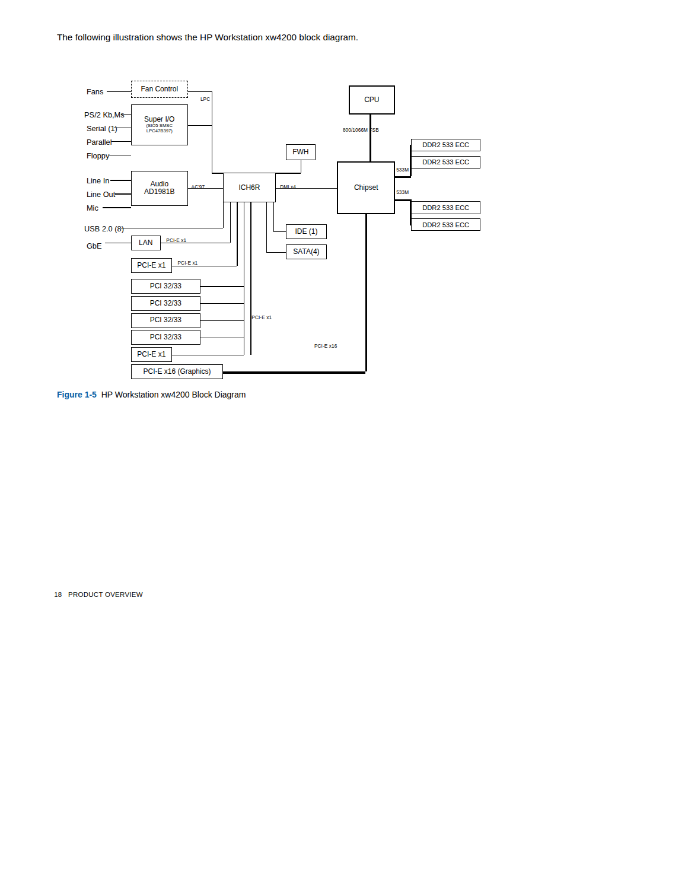The following illustration shows the HP Workstation xw4200 block diagram.
Fans
PS/2 Kb,Ms
Serial (1)
Parallel
Floppy
Line In
Line Out
Mic
USB 2.0 (8)
GbE
Fan Control
Super I/O (SIO5 SMSC
LPC47B397)
Audio AD1981B
LAN
ICH6R
FWH
CPU
Chipset
DDR2 533 ECC
DDR2 533 ECC
DDR2 533 ECC
DDR2 533 ECC
IDE (1)
SATA(4)
PCI-E x1
PCI 32/33
PCI 32/33
PCI 32/33
PCI 32/33
PCI-E x1
PCI-E x16 (Graphics)
LPC
AC'97
DMI x4
800/1066M FSB
533M
533M
PCI-E x1
PCI-E x1
PCI-E x1
PCI-E x16
Figure 1-5 HP Workstation xw4200 Block Diagram
18 PRODUCT OVERVIEW